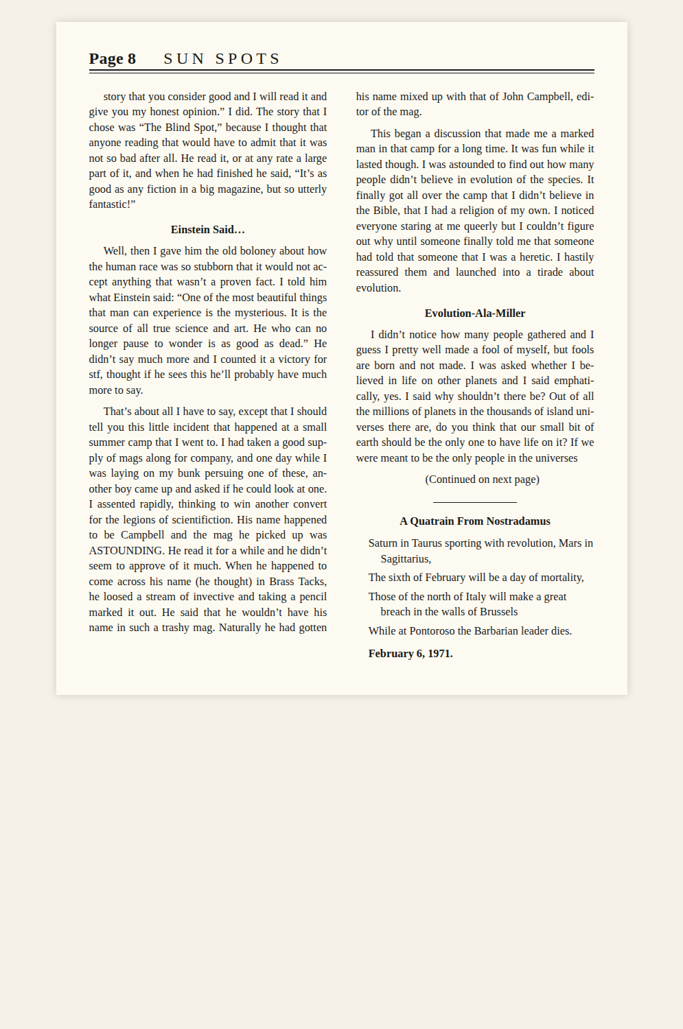Page 8
SUN SPOTS
story that you consider good and I will read it and give you my honest opinion.” I did. The story that I chose was “The Blind Spot,” because I thought that anyone reading that would have to admit that it was not so bad after all. He read it, or at any rate a large part of it, and when he had finished he said, “It’s as good as any fiction in a big magazine, but so utterly fantastic!”
Einstein Said…
Well, then I gave him the old boloney about how the human race was so stubborn that it would not accept anything that wasn’t a proven fact. I told him what Einstein said: “One of the most beautiful things that man can experience is the mysterious. It is the source of all true science and art. He who can no longer pause to wonder is as good as dead.” He didn’t say much more and I counted it a victory for stf, thought if he sees this he’ll probably have much more to say.
That’s about all I have to say, except that I should tell you this little incident that happened at a small summer camp that I went to. I had taken a good supply of mags along for company, and one day while I was laying on my bunk persuing one of these, another boy came up and asked if he could look at one. I assented rapidly, thinking to win another convert for the legions of scientifiction. His name happened to be Campbell and the mag he picked up was ASTOUNDING. He read it for a while and he didn’t seem to approve of it much. When he happened to come across his name (he thought) in Brass Tacks, he loosed a stream of invective and taking a pencil marked it out. He said that he wouldn’t have his name in such a trashy mag. Naturally he had gotten his name mixed up with that of John Campbell, editor of the mag.
This began a discussion that made me a marked man in that camp for a long time. It was fun while it lasted though. I was astounded to find out how many people didn’t believe in evolution of the species. It finally got all over the camp that I didn’t believe in the Bible, that I had a religion of my own. I noticed everyone staring at me queerly but I couldn’t figure out why until someone finally told me that someone had told that someone that I was a heretic. I hastily reassured them and launched into a tirade about evolution.
Evolution-Ala-Miller
I didn’t notice how many people gathered and I guess I pretty well made a fool of myself, but fools are born and not made. I was asked whether I believed in life on other planets and I said emphatically, yes. I said why shouldn’t there be? Out of all the millions of planets in the thousands of island universes there are, do you think that our small bit of earth should be the only one to have life on it? If we were meant to be the only people in the universes
(Continued on next page)
A Quatrain From Nostradamus
Saturn in Taurus sporting with revolution, Mars in Sagittarius,
The sixth of February will be a day of mortality,
Those of the north of Italy will make a great breach in the walls of Brussels
While at Pontoroso the Barbarian leader dies.
February 6, 1971.